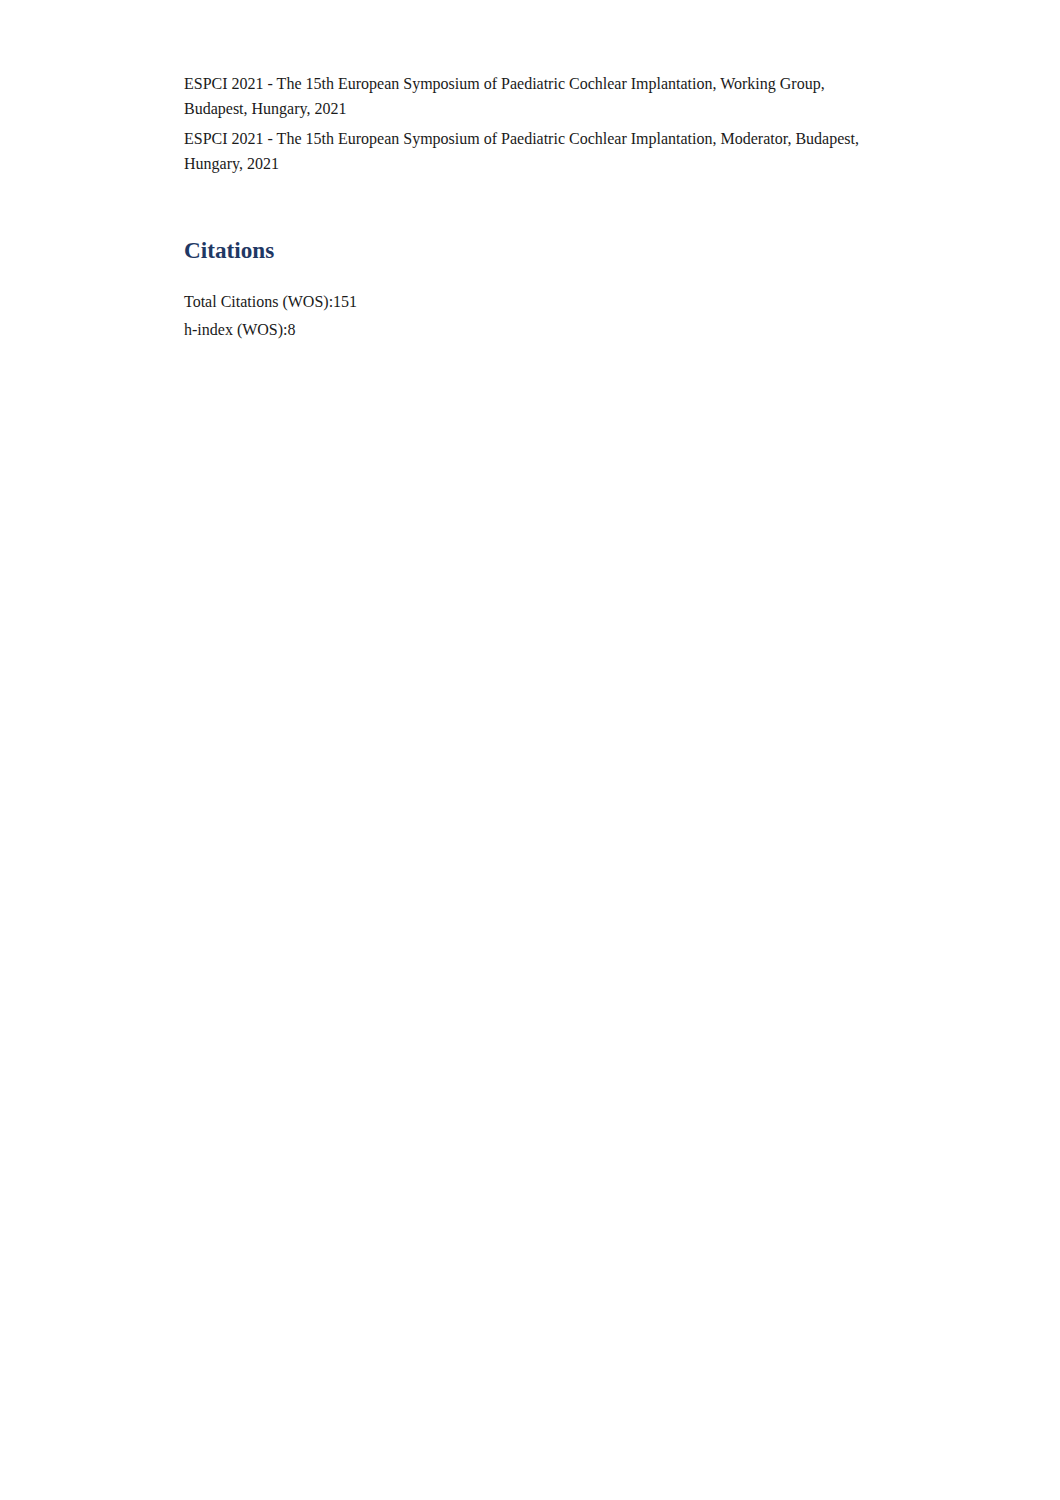ESPCI 2021 - The 15th European Symposium of Paediatric Cochlear Implantation, Working Group, Budapest, Hungary, 2021
ESPCI 2021 - The 15th European Symposium of Paediatric Cochlear Implantation, Moderator, Budapest, Hungary, 2021
Citations
Total Citations (WOS):151
h-index (WOS):8